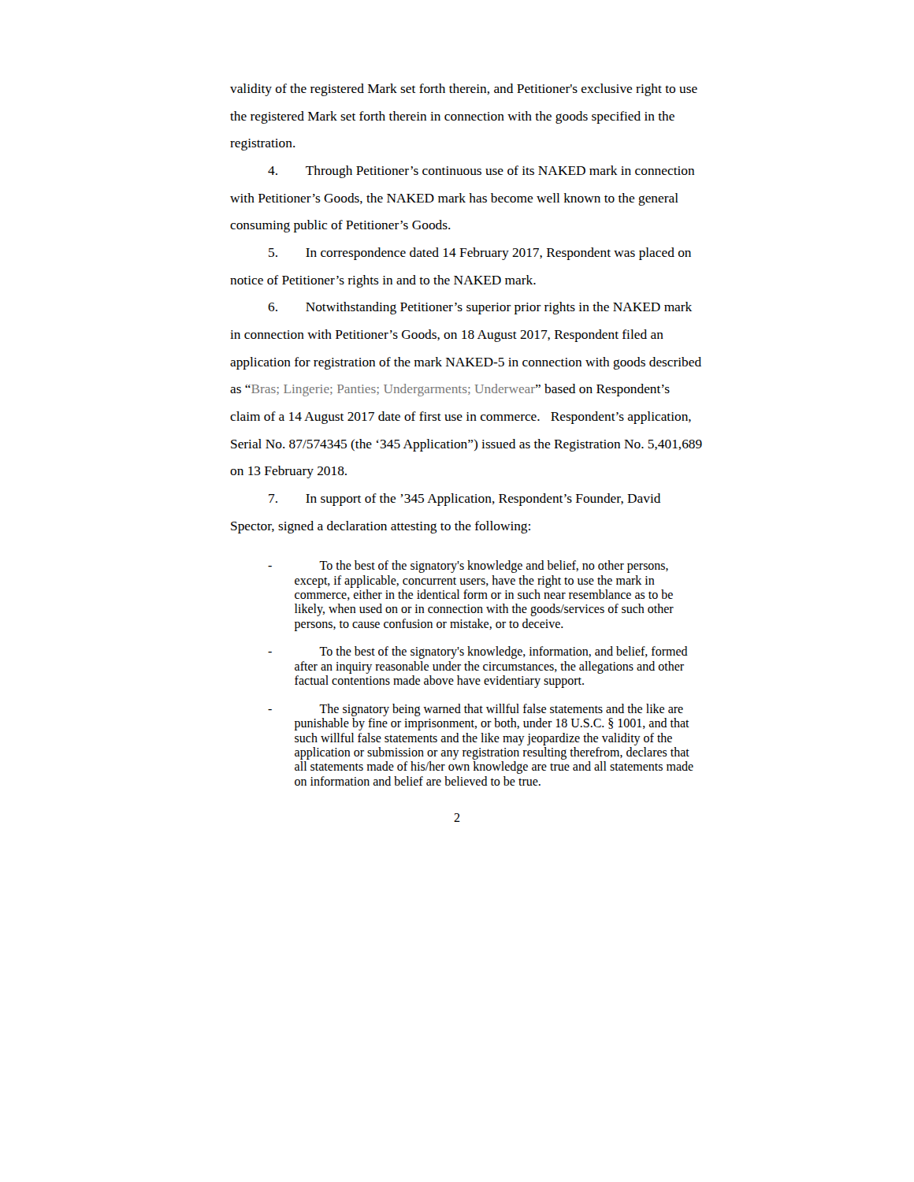validity of the registered Mark set forth therein, and Petitioner's exclusive right to use the registered Mark set forth therein in connection with the goods specified in the registration.
4. Through Petitioner’s continuous use of its NAKED mark in connection with Petitioner’s Goods, the NAKED mark has become well known to the general consuming public of Petitioner’s Goods.
5. In correspondence dated 14 February 2017, Respondent was placed on notice of Petitioner’s rights in and to the NAKED mark.
6. Notwithstanding Petitioner’s superior prior rights in the NAKED mark in connection with Petitioner’s Goods, on 18 August 2017, Respondent filed an application for registration of the mark NAKED-5 in connection with goods described as “Bras; Lingerie; Panties; Undergarments; Underwear” based on Respondent’s claim of a 14 August 2017 date of first use in commerce. Respondent’s application, Serial No. 87/574345 (the ‘345 Application”) issued as the Registration No. 5,401,689 on 13 February 2018.
7. In support of the ’345 Application, Respondent’s Founder, David Spector, signed a declaration attesting to the following:
- To the best of the signatory's knowledge and belief, no other persons, except, if applicable, concurrent users, have the right to use the mark in commerce, either in the identical form or in such near resemblance as to be likely, when used on or in connection with the goods/services of such other persons, to cause confusion or mistake, or to deceive.
- To the best of the signatory's knowledge, information, and belief, formed after an inquiry reasonable under the circumstances, the allegations and other factual contentions made above have evidentiary support.
- The signatory being warned that willful false statements and the like are punishable by fine or imprisonment, or both, under 18 U.S.C. § 1001, and that such willful false statements and the like may jeopardize the validity of the application or submission or any registration resulting therefrom, declares that all statements made of his/her own knowledge are true and all statements made on information and belief are believed to be true.
2